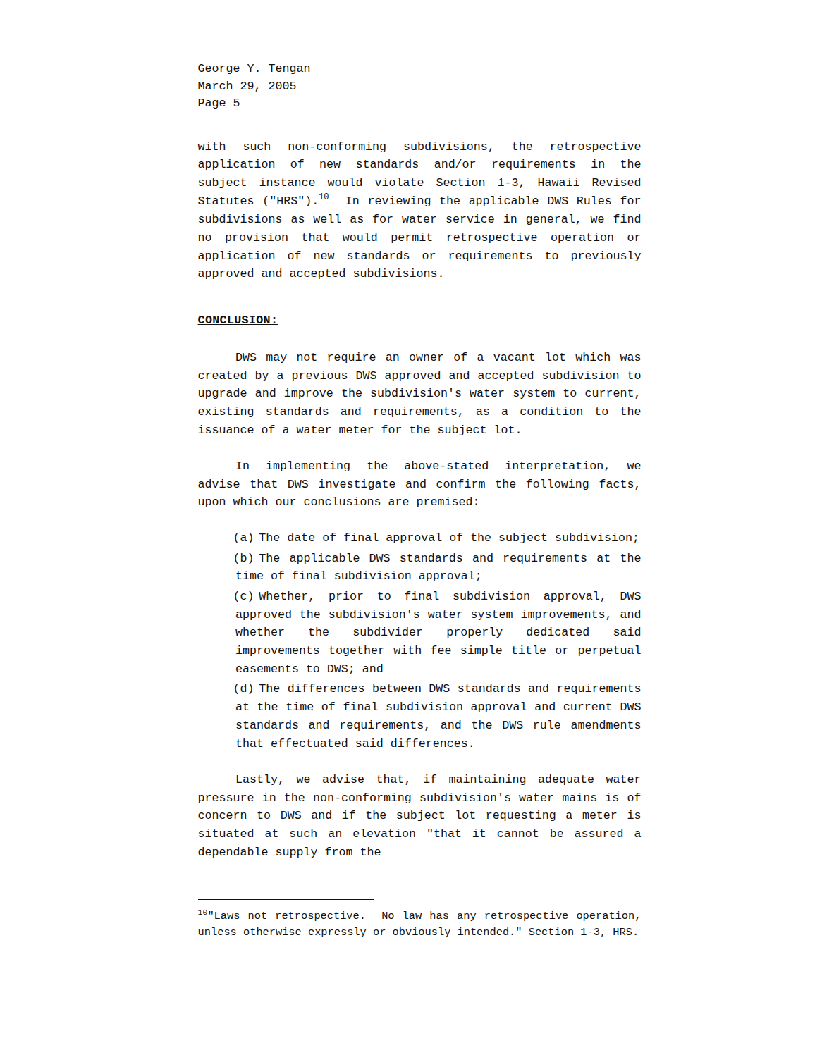George Y. Tengan
March 29, 2005
Page 5
with such non-conforming subdivisions, the retrospective application of new standards and/or requirements in the subject instance would violate Section 1-3, Hawaii Revised Statutes ("HRS").10 In reviewing the applicable DWS Rules for subdivisions as well as for water service in general, we find no provision that would permit retrospective operation or application of new standards or requirements to previously approved and accepted subdivisions.
CONCLUSION:
DWS may not require an owner of a vacant lot which was created by a previous DWS approved and accepted subdivision to upgrade and improve the subdivision's water system to current, existing standards and requirements, as a condition to the issuance of a water meter for the subject lot.
In implementing the above-stated interpretation, we advise that DWS investigate and confirm the following facts, upon which our conclusions are premised:
(a) The date of final approval of the subject subdivision;
(b) The applicable DWS standards and requirements at the time of final subdivision approval;
(c) Whether, prior to final subdivision approval, DWS approved the subdivision's water system improvements, and whether the subdivider properly dedicated said improvements together with fee simple title or perpetual easements to DWS; and
(d) The differences between DWS standards and requirements at the time of final subdivision approval and current DWS standards and requirements, and the DWS rule amendments that effectuated said differences.
Lastly, we advise that, if maintaining adequate water pressure in the non-conforming subdivision's water mains is of concern to DWS and if the subject lot requesting a meter is situated at such an elevation "that it cannot be assured a dependable supply from the
10"Laws not retrospective. No law has any retrospective operation, unless otherwise expressly or obviously intended." Section 1-3, HRS.